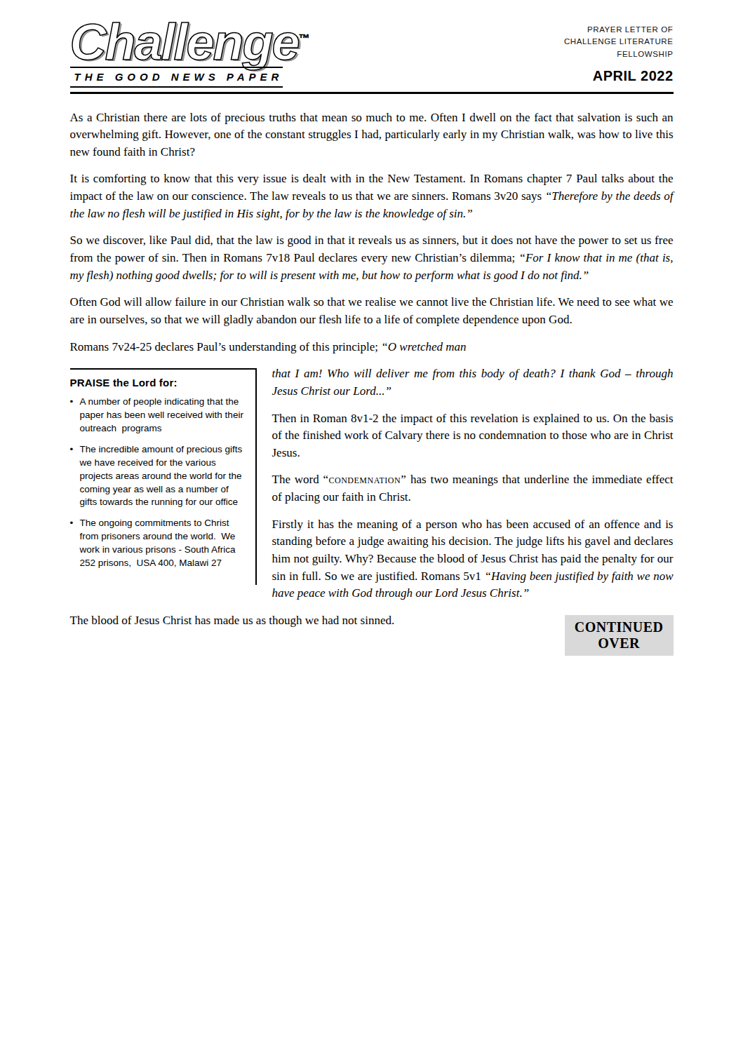Challenge™
THE GOOD NEWS PAPER
PRAYER LETTER OF
CHALLENGE LITERATURE
FELLOWSHIP
APRIL 2022
As a Christian there are lots of precious truths that mean so much to me. Often I dwell on the fact that salvation is such an overwhelming gift. However, one of the constant struggles I had, particularly early in my Christian walk, was how to live this new found faith in Christ?
It is comforting to know that this very issue is dealt with in the New Testament. In Romans chapter 7 Paul talks about the impact of the law on our conscience. The law reveals to us that we are sinners. Romans 3v20 says “Therefore by the deeds of the law no flesh will be justified in His sight, for by the law is the knowledge of sin.”
So we discover, like Paul did, that the law is good in that it reveals us as sinners, but it does not have the power to set us free from the power of sin. Then in Romans 7v18 Paul declares every new Christian’s dilemma; “For I know that in me (that is, my flesh) nothing good dwells; for to will is present with me, but how to perform what is good I do not find.”
Often God will allow failure in our Christian walk so that we realise we cannot live the Christian life. We need to see what we are in ourselves, so that we will gladly abandon our flesh life to a life of complete dependence upon God.
Romans 7v24-25 declares Paul’s understanding of this principle; “O wretched man
PRAISE the Lord for:
A number of people indicating that the paper has been well received with their outreach programs
The incredible amount of precious gifts we have received for the various projects areas around the world for the coming year as well as a number of gifts towards the running for our office
The ongoing commitments to Christ from prisoners around the world. We work in various prisons - South Africa 252 prisons, USA 400, Malawi 27
that I am! Who will deliver me from this body of death? I thank God – through Jesus Christ our Lord...”
Then in Roman 8v1-2 the impact of this revelation is explained to us. On the basis of the finished work of Calvary there is no condemnation to those who are in Christ Jesus.
The word “condemnation” has two meanings that underline the immediate effect of placing our faith in Christ.
Firstly it has the meaning of a person who has been accused of an offence and is standing before a judge awaiting his decision. The judge lifts his gavel and declares him not guilty. Why? Because the blood of Jesus Christ has paid the penalty for our sin in full. So we are justified. Romans 5v1 “Having been justified by faith we now have peace with God through our Lord Jesus Christ.”
CONTINUED
OVER
The blood of Jesus Christ has made us as though we had not sinned.